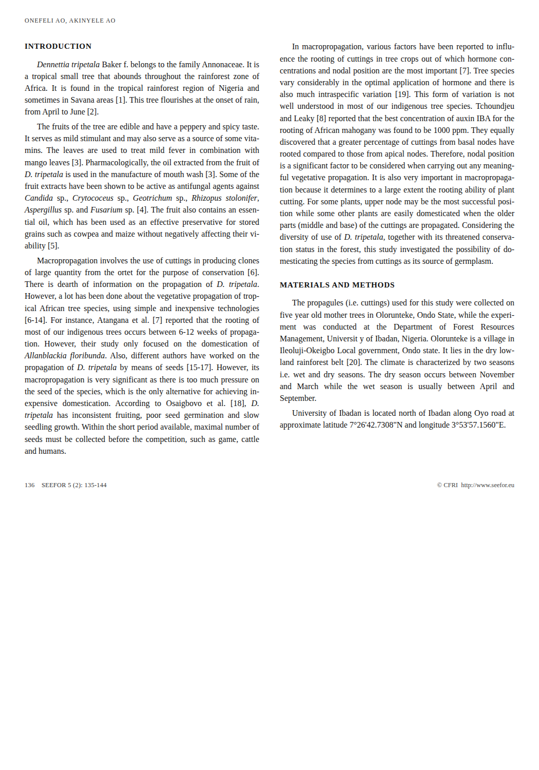Onefeli AO, Akinyele AO
Introduction
Dennettia tripetala Baker f. belongs to the family Annonaceae. It is a tropical small tree that abounds throughout the rainforest zone of Africa. It is found in the tropical rainforest region of Nigeria and sometimes in Savana areas [1]. This tree flourishes at the onset of rain, from April to June [2].
The fruits of the tree are edible and have a peppery and spicy taste. It serves as mild stimulant and may also serve as a source of some vitamins. The leaves are used to treat mild fever in combination with mango leaves [3]. Pharmacologically, the oil extracted from the fruit of D. tripetala is used in the manufacture of mouth wash [3]. Some of the fruit extracts have been shown to be active as antifungal agents against Candida sp., Crytococeus sp., Geotrichum sp., Rhizopus stolonifer, Aspergillus sp. and Fusarium sp. [4]. The fruit also contains an essential oil, which has been used as an effective preservative for stored grains such as cowpea and maize without negatively affecting their viability [5].
Macropropagation involves the use of cuttings in producing clones of large quantity from the ortet for the purpose of conservation [6]. There is dearth of information on the propagation of D. tripetala. However, a lot has been done about the vegetative propagation of tropical African tree species, using simple and inexpensive technologies [6-14]. For instance, Atangana et al. [7] reported that the rooting of most of our indigenous trees occurs between 6-12 weeks of propagation. However, their study only focused on the domestication of Allanblackia floribunda. Also, different authors have worked on the propagation of D. tripetala by means of seeds [15-17]. However, its macropropagation is very significant as there is too much pressure on the seed of the species, which is the only alternative for achieving inexpensive domestication. According to Osaigbovo et al. [18], D. tripetala has inconsistent fruiting, poor seed germination and slow seedling growth. Within the short period available, maximal number of seeds must be collected before the competition, such as game, cattle and humans.
In macropropagation, various factors have been reported to influence the rooting of cuttings in tree crops out of which hormone concentrations and nodal position are the most important [7]. Tree species vary considerably in the optimal application of hormone and there is also much intraspecific variation [19]. This form of variation is not well understood in most of our indigenous tree species. Tchoundjeu and Leaky [8] reported that the best concentration of auxin IBA for the rooting of African mahogany was found to be 1000 ppm. They equally discovered that a greater percentage of cuttings from basal nodes have rooted compared to those from apical nodes. Therefore, nodal position is a significant factor to be considered when carrying out any meaningful vegetative propagation. It is also very important in macropropagation because it determines to a large extent the rooting ability of plant cutting. For some plants, upper node may be the most successful position while some other plants are easily domesticated when the older parts (middle and base) of the cuttings are propagated. Considering the diversity of use of D. tripetala, together with its threatened conservation status in the forest, this study investigated the possibility of domesticating the species from cuttings as its source of germplasm.
Materials and Methods
The propagules (i.e. cuttings) used for this study were collected on five year old mother trees in Olorunteke, Ondo State, while the experiment was conducted at the Department of Forest Resources Management, Universit y of Ibadan, Nigeria. Olorunteke is a village in Ileoluji-Okeigbo Local government, Ondo state. It lies in the dry lowland rainforest belt [20]. The climate is characterized by two seasons i.e. wet and dry seasons. The dry season occurs between November and March while the wet season is usually between April and September.
University of Ibadan is located north of Ibadan along Oyo road at approximate latitude 7°26'42.7308"N and longitude 3°53'57.1560"E.
136 SEEFOR 5 (2): 135-144
© CFRI http://www.seefor.eu